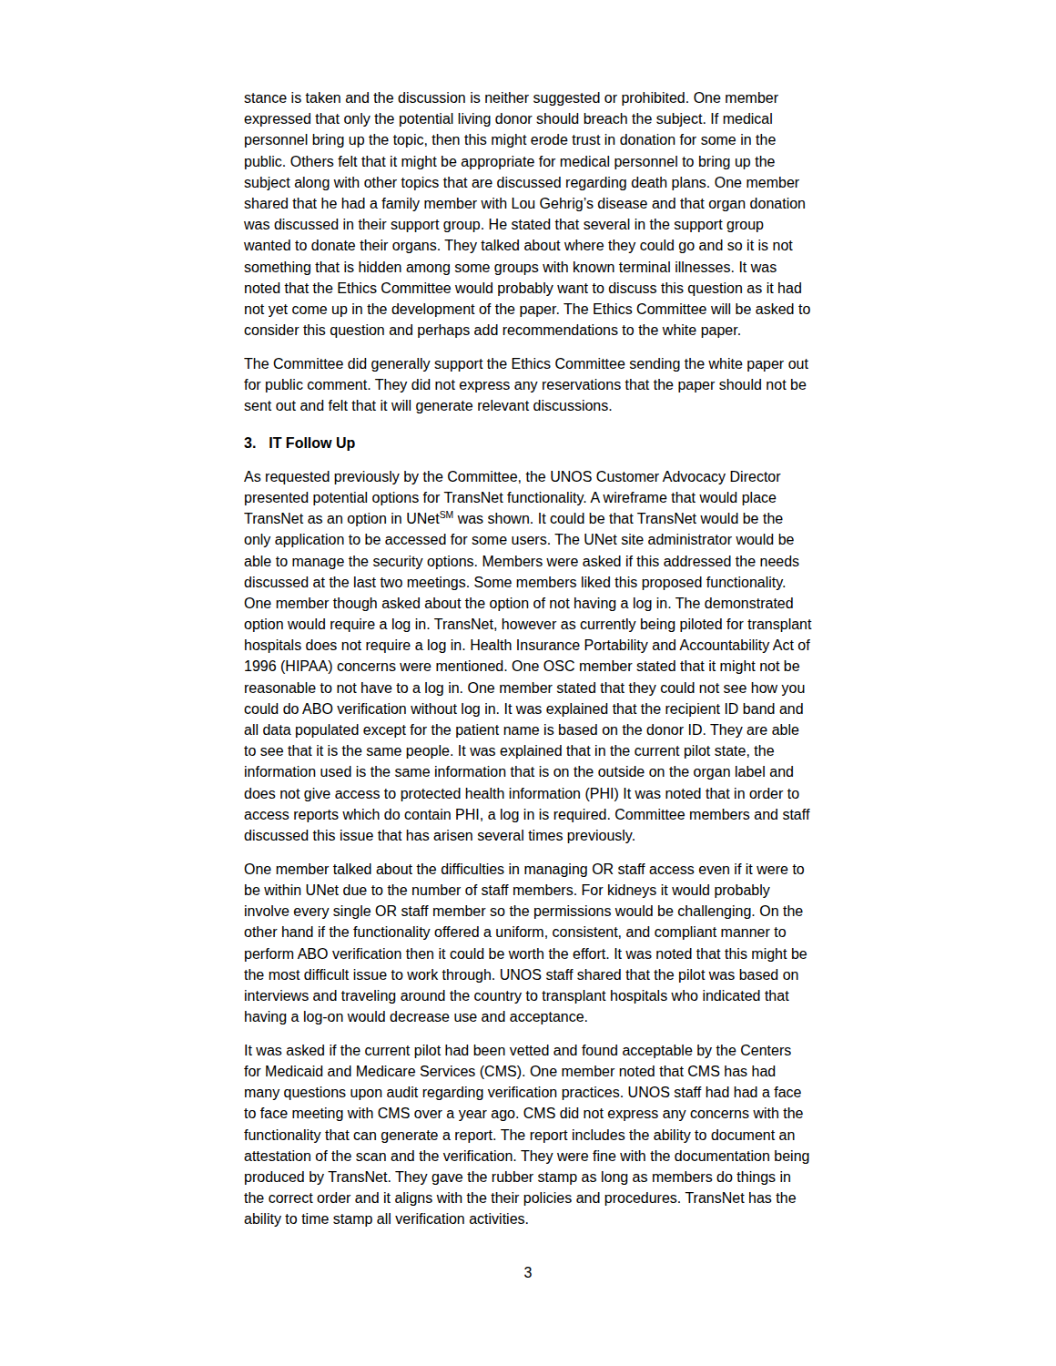stance is taken and the discussion is neither suggested or prohibited. One member expressed that only the potential living donor should breach the subject. If medical personnel bring up the topic, then this might erode trust in donation for some in the public. Others felt that it might be appropriate for medical personnel to bring up the subject along with other topics that are discussed regarding death plans. One member shared that he had a family member with Lou Gehrig’s disease and that organ donation was discussed in their support group. He stated that several in the support group wanted to donate their organs. They talked about where they could go and so it is not something that is hidden among some groups with known terminal illnesses. It was noted that the Ethics Committee would probably want to discuss this question as it had not yet come up in the development of the paper. The Ethics Committee will be asked to consider this question and perhaps add recommendations to the white paper.
The Committee did generally support the Ethics Committee sending the white paper out for public comment. They did not express any reservations that the paper should not be sent out and felt that it will generate relevant discussions.
3. IT Follow Up
As requested previously by the Committee, the UNOS Customer Advocacy Director presented potential options for TransNet functionality. A wireframe that would place TransNet as an option in UNetSM was shown. It could be that TransNet would be the only application to be accessed for some users. The UNet site administrator would be able to manage the security options. Members were asked if this addressed the needs discussed at the last two meetings. Some members liked this proposed functionality. One member though asked about the option of not having a log in. The demonstrated option would require a log in. TransNet, however as currently being piloted for transplant hospitals does not require a log in. Health Insurance Portability and Accountability Act of 1996 (HIPAA) concerns were mentioned. One OSC member stated that it might not be reasonable to not have to a log in. One member stated that they could not see how you could do ABO verification without log in. It was explained that the recipient ID band and all data populated except for the patient name is based on the donor ID. They are able to see that it is the same people. It was explained that in the current pilot state, the information used is the same information that is on the outside on the organ label and does not give access to protected health information (PHI) It was noted that in order to access reports which do contain PHI, a log in is required. Committee members and staff discussed this issue that has arisen several times previously.
One member talked about the difficulties in managing OR staff access even if it were to be within UNet due to the number of staff members. For kidneys it would probably involve every single OR staff member so the permissions would be challenging. On the other hand if the functionality offered a uniform, consistent, and compliant manner to perform ABO verification then it could be worth the effort. It was noted that this might be the most difficult issue to work through. UNOS staff shared that the pilot was based on interviews and traveling around the country to transplant hospitals who indicated that having a log-on would decrease use and acceptance.
It was asked if the current pilot had been vetted and found acceptable by the Centers for Medicaid and Medicare Services (CMS). One member noted that CMS has had many questions upon audit regarding verification practices. UNOS staff had had a face to face meeting with CMS over a year ago. CMS did not express any concerns with the functionality that can generate a report. The report includes the ability to document an attestation of the scan and the verification. They were fine with the documentation being produced by TransNet. They gave the rubber stamp as long as members do things in the correct order and it aligns with the their policies and procedures. TransNet has the ability to time stamp all verification activities.
3